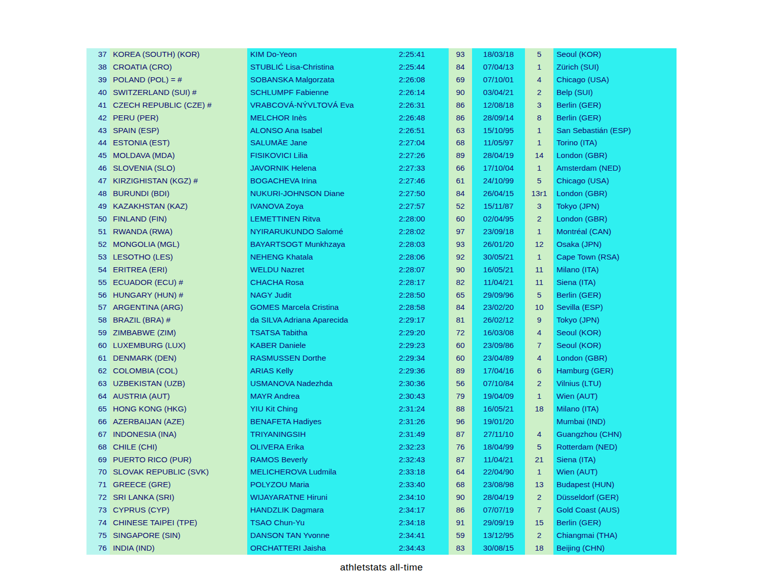| 37 | KOREA (SOUTH) (KOR) | KIM Do-Yeon | 2:25:41 | 93 | 18/03/18 | 5 | Seoul (KOR) |
| 38 | CROATIA (CRO) | STUBLIĆ Lisa-Christina | 2:25:44 | 84 | 07/04/13 | 1 | Zürich (SUI) |
| 39 | POLAND (POL) = # | SOBANSKA Malgorzata | 2:26:08 | 69 | 07/10/01 | 4 | Chicago (USA) |
| 40 | SWITZERLAND (SUI) # | SCHLUMPF Fabienne | 2:26:14 | 90 | 03/04/21 | 2 | Belp (SUI) |
| 41 | CZECH REPUBLIC (CZE) # | VRABCOVÁ-NÝVLTOVÁ Eva | 2:26:31 | 86 | 12/08/18 | 3 | Berlin (GER) |
| 42 | PERU (PER) | MELCHOR Inès | 2:26:48 | 86 | 28/09/14 | 8 | Berlin (GER) |
| 43 | SPAIN (ESP) | ALONSO Ana Isabel | 2:26:51 | 63 | 15/10/95 | 1 | San Sebastián (ESP) |
| 44 | ESTONIA (EST) | SALUMÄE Jane | 2:27:04 | 68 | 11/05/97 | 1 | Torino (ITA) |
| 45 | MOLDAVA (MDA) | FISIKOVICI Lilia | 2:27:26 | 89 | 28/04/19 | 14 | London (GBR) |
| 46 | SLOVENIA (SLO) | JAVORNIK Helena | 2:27:33 | 66 | 17/10/04 | 1 | Amsterdam (NED) |
| 47 | KIRZIGHISTAN (KGZ) # | BOGACHEVA Irina | 2:27:46 | 61 | 24/10/99 | 5 | Chicago (USA) |
| 48 | BURUNDI (BDI) | NUKURI-JOHNSON Diane | 2:27:50 | 84 | 26/04/15 | 13r1 | London (GBR) |
| 49 | KAZAKHSTAN (KAZ) | IVANOVA Zoya | 2:27:57 | 52 | 15/11/87 | 3 | Tokyo (JPN) |
| 50 | FINLAND (FIN) | LEMETTINEN Ritva | 2:28:00 | 60 | 02/04/95 | 2 | London (GBR) |
| 51 | RWANDA (RWA) | NYIRARUKUNDO Salomé | 2:28:02 | 97 | 23/09/18 | 1 | Montréal (CAN) |
| 52 | MONGOLIA (MGL) | BAYARTSOGT Munkhzaya | 2:28:03 | 93 | 26/01/20 | 12 | Osaka (JPN) |
| 53 | LESOTHO (LES) | NEHENG Khatala | 2:28:06 | 92 | 30/05/21 | 1 | Cape Town (RSA) |
| 54 | ERITREA (ERI) | WELDU Nazret | 2:28:07 | 90 | 16/05/21 | 11 | Milano (ITA) |
| 55 | ECUADOR (ECU) # | CHACHA Rosa | 2:28:17 | 82 | 11/04/21 | 11 | Siena (ITA) |
| 56 | HUNGARY (HUN) # | NAGY Judit | 2:28:50 | 65 | 29/09/96 | 5 | Berlin (GER) |
| 57 | ARGENTINA (ARG) | GOMES Marcela Cristina | 2:28:58 | 84 | 23/02/20 | 10 | Sevilla (ESP) |
| 58 | BRAZIL (BRA) # | da SILVA Adriana Aparecida | 2:29:17 | 81 | 26/02/12 | 9 | Tokyo (JPN) |
| 59 | ZIMBABWE (ZIM) | TSATSA Tabitha | 2:29:20 | 72 | 16/03/08 | 4 | Seoul (KOR) |
| 60 | LUXEMBURG (LUX) | KABER Daniele | 2:29:23 | 60 | 23/09/86 | 7 | Seoul (KOR) |
| 61 | DENMARK (DEN) | RASMUSSEN Dorthe | 2:29:34 | 60 | 23/04/89 | 4 | London (GBR) |
| 62 | COLOMBIA (COL) | ARIAS Kelly | 2:29:36 | 89 | 17/04/16 | 6 | Hamburg (GER) |
| 63 | UZBEKISTAN (UZB) | USMANOVA Nadezhda | 2:30:36 | 56 | 07/10/84 | 2 | Vilnius (LTU) |
| 64 | AUSTRIA (AUT) | MAYR Andrea | 2:30:43 | 79 | 19/04/09 | 1 | Wien (AUT) |
| 65 | HONG KONG (HKG) | YIU Kit Ching | 2:31:24 | 88 | 16/05/21 | 18 | Milano (ITA) |
| 66 | AZERBAIJAN (AZE) | BENAFETA Hadiyes | 2:31:26 | 96 | 19/01/20 | | Mumbai (IND) |
| 67 | INDONESIA (INA) | TRIYANINGSIH | 2:31:49 | 87 | 27/11/10 | 4 | Guangzhou (CHN) |
| 68 | CHILE (CHI) | OLIVERA Erika | 2:32:23 | 76 | 18/04/99 | 5 | Rotterdam (NED) |
| 69 | PUERTO RICO (PUR) | RAMOS Beverly | 2:32:43 | 87 | 11/04/21 | 21 | Siena (ITA) |
| 70 | SLOVAK REPUBLIC (SVK) | MELICHEROVA Ludmila | 2:33:18 | 64 | 22/04/90 | 1 | Wien (AUT) |
| 71 | GREECE (GRE) | POLYZOU Maria | 2:33:40 | 68 | 23/08/98 | 13 | Budapest (HUN) |
| 72 | SRI LANKA (SRI) | WIJAYARATNE Hiruni | 2:34:10 | 90 | 28/04/19 | 2 | Düsseldorf (GER) |
| 73 | CYPRUS (CYP) | HANDZLIK Dagmara | 2:34:17 | 86 | 07/07/19 | 7 | Gold Coast (AUS) |
| 74 | CHINESE TAIPEI (TPE) | TSAO Chun-Yu | 2:34:18 | 91 | 29/09/19 | 15 | Berlin (GER) |
| 75 | SINGAPORE (SIN) | DANSON TAN Yvonne | 2:34:41 | 59 | 13/12/95 | 2 | Chiangmai (THA) |
| 76 | INDIA (IND) | ORCHATTERI Jaisha | 2:34:43 | 83 | 30/08/15 | 18 | Beijing (CHN) |
athletstats all-time